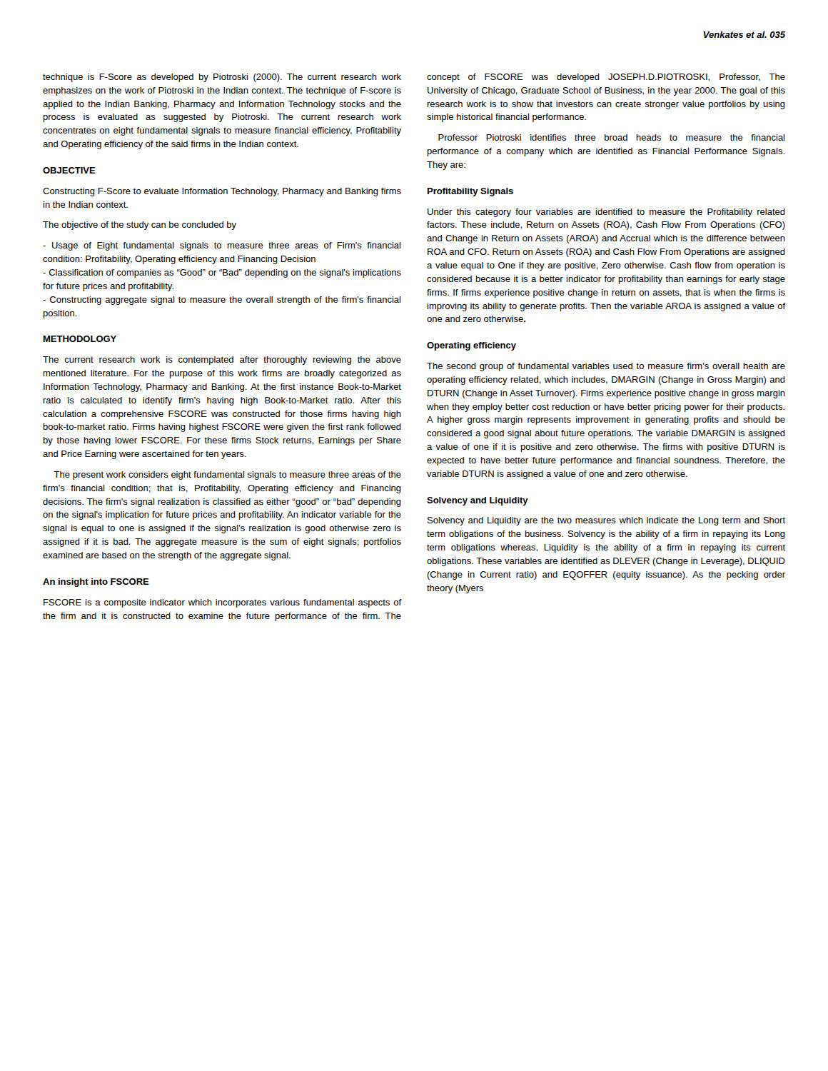Venkates et al. 035
technique is F-Score as developed by Piotroski (2000). The current research work emphasizes on the work of Piotroski in the Indian context. The technique of F-score is applied to the Indian Banking, Pharmacy and Information Technology stocks and the process is evaluated as suggested by Piotroski. The current research work concentrates on eight fundamental signals to measure financial efficiency, Profitability and Operating efficiency of the said firms in the Indian context.
OBJECTIVE
Constructing F-Score to evaluate Information Technology, Pharmacy and Banking firms in the Indian context.
The objective of the study can be concluded by
Usage of Eight fundamental signals to measure three areas of Firm's financial condition: Profitability, Operating efficiency and Financing Decision
Classification of companies as “Good” or “Bad” depending on the signal's implications for future prices and profitability.
Constructing aggregate signal to measure the overall strength of the firm's financial position.
METHODOLOGY
The current research work is contemplated after thoroughly reviewing the above mentioned literature. For the purpose of this work firms are broadly categorized as Information Technology, Pharmacy and Banking. At the first instance Book-to-Market ratio is calculated to identify firm's having high Book-to-Market ratio. After this calculation a comprehensive FSCORE was constructed for those firms having high book-to-market ratio. Firms having highest FSCORE were given the first rank followed by those having lower FSCORE. For these firms Stock returns, Earnings per Share and Price Earning were ascertained for ten years.
The present work considers eight fundamental signals to measure three areas of the firm's financial condition; that is, Profitability, Operating efficiency and Financing decisions. The firm's signal realization is classified as either “good” or “bad” depending on the signal's implication for future prices and profitability. An indicator variable for the signal is equal to one is assigned if the signal's realization is good otherwise zero is assigned if it is bad. The aggregate measure is the sum of eight signals; portfolios examined are based on the strength of the aggregate signal.
An insight into FSCORE
FSCORE is a composite indicator which incorporates various fundamental aspects of the firm and it is constructed to examine the future performance of the firm. The concept of FSCORE was developed JOSEPH.D.PIOTROSKI, Professor, The University of Chicago, Graduate School of Business, in the year 2000. The goal of this research work is to show that investors can create stronger value portfolios by using simple historical financial performance.
Professor Piotroski identifies three broad heads to measure the financial performance of a company which are identified as Financial Performance Signals. They are:
Profitability Signals
Under this category four variables are identified to measure the Profitability related factors. These include, Return on Assets (ROA), Cash Flow From Operations (CFO) and Change in Return on Assets (AROA) and Accrual which is the difference between ROA and CFO. Return on Assets (ROA) and Cash Flow From Operations are assigned a value equal to One if they are positive, Zero otherwise. Cash flow from operation is considered because it is a better indicator for profitability than earnings for early stage firms. If firms experience positive change in return on assets, that is when the firms is improving its ability to generate profits. Then the variable AROA is assigned a value of one and zero otherwise.
Operating efficiency
The second group of fundamental variables used to measure firm's overall health are operating efficiency related, which includes, DMARGIN (Change in Gross Margin) and DTURN (Change in Asset Turnover). Firms experience positive change in gross margin when they employ better cost reduction or have better pricing power for their products. A higher gross margin represents improvement in generating profits and should be considered a good signal about future operations. The variable DMARGIN is assigned a value of one if it is positive and zero otherwise. The firms with positive DTURN is expected to have better future performance and financial soundness. Therefore, the variable DTURN is assigned a value of one and zero otherwise.
Solvency and Liquidity
Solvency and Liquidity are the two measures which indicate the Long term and Short term obligations of the business. Solvency is the ability of a firm in repaying its Long term obligations whereas, Liquidity is the ability of a firm in repaying its current obligations. These variables are identified as DLEVER (Change in Leverage), DLIQUID (Change in Current ratio) and EQOFFER (equity issuance). As the pecking order theory (Myers